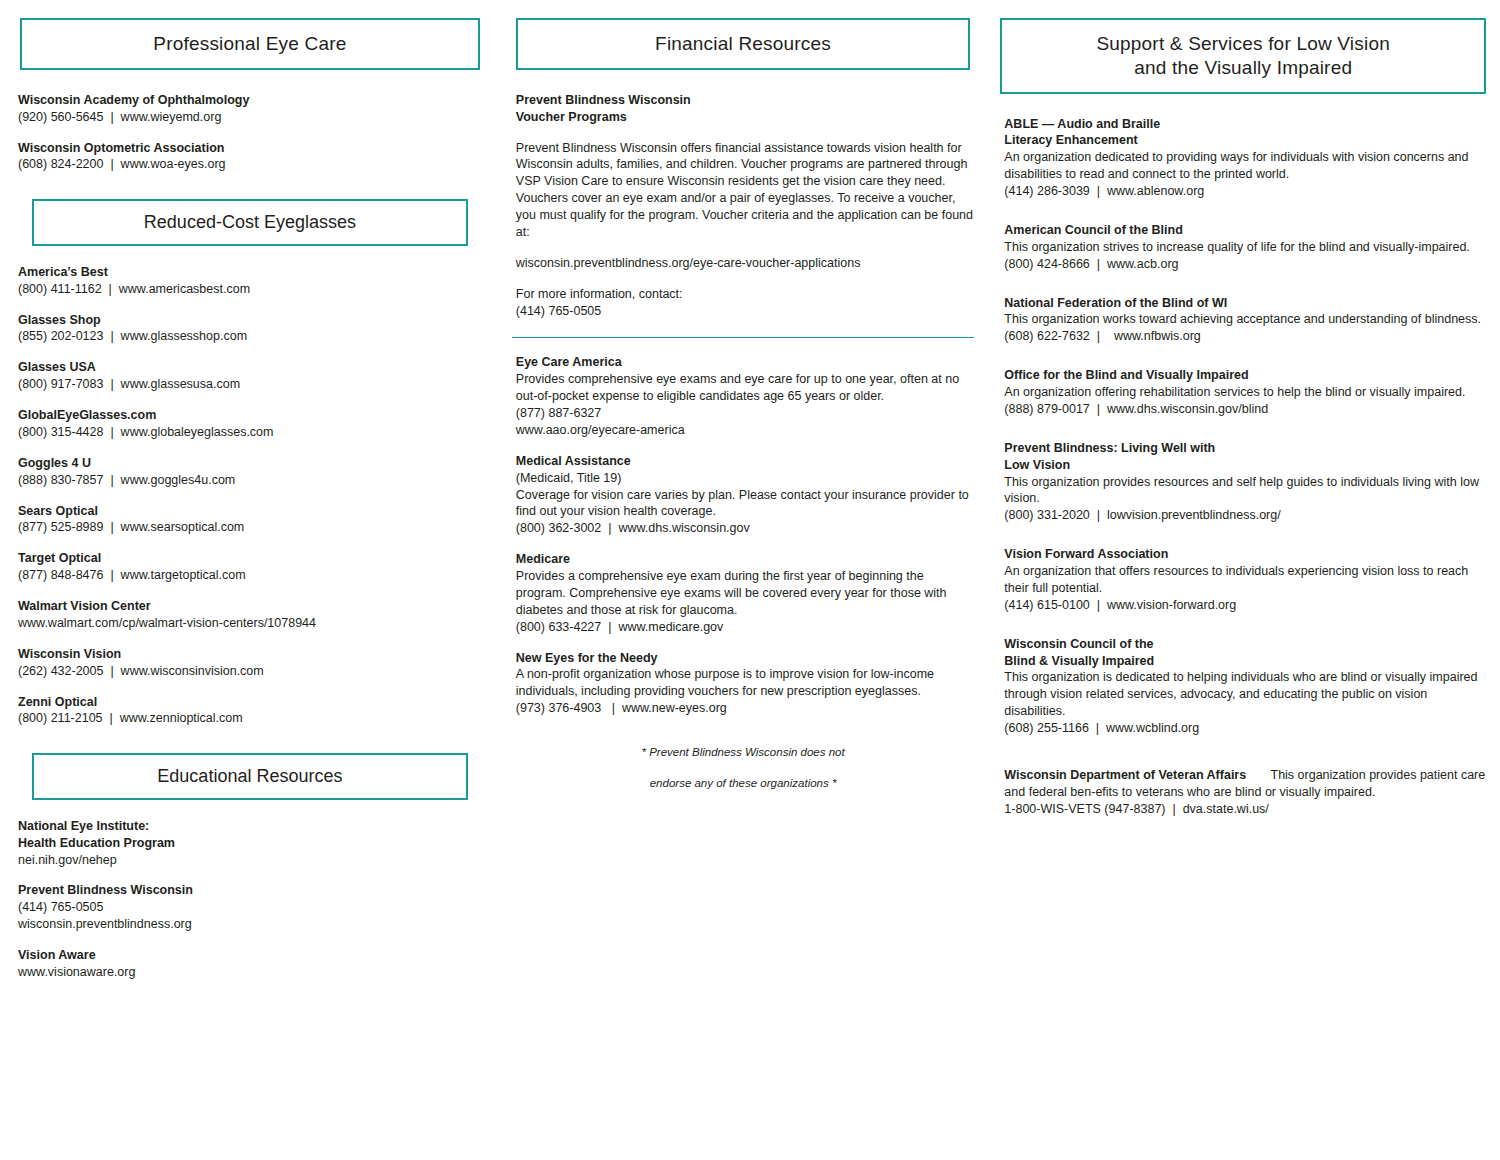Professional Eye Care
Wisconsin Academy of Ophthalmology
(920) 560-5645 | www.wieyemd.org
Wisconsin Optometric Association
(608) 824-2200 | www.woa-eyes.org
Reduced-Cost Eyeglasses
America’s Best
(800) 411-1162 | www.americasbest.com
Glasses Shop
(855) 202-0123 | www.glassesshop.com
Glasses USA
(800) 917-7083 | www.glassesusa.com
GlobalEyeGlasses.com
(800) 315-4428 | www.globaleyeglasses.com
Goggles 4 U
(888) 830-7857 | www.goggles4u.com
Sears Optical
(877) 525-8989 | www.searsoptical.com
Target Optical
(877) 848-8476 | www.targetoptical.com
Walmart Vision Center
www.walmart.com/cp/walmart-vision-centers/1078944
Wisconsin Vision
(262) 432-2005 | www.wisconsinvision.com
Zenni Optical
(800) 211-2105 | www.zennioptical.com
Educational Resources
National Eye Institute:
Health Education Program
nei.nih.gov/nehep
Prevent Blindness Wisconsin
(414) 765-0505
wisconsin.preventblindness.org
Vision Aware
www.visionaware.org
Financial Resources
Prevent Blindness Wisconsin
Voucher Programs
Prevent Blindness Wisconsin offers financial assistance towards vision health for Wisconsin adults, families, and children. Voucher programs are partnered through VSP Vision Care to ensure Wisconsin residents get the vision care they need. Vouchers cover an eye exam and/or a pair of eyeglasses. To receive a voucher, you must qualify for the program. Voucher criteria and the application can be found at:
wisconsin.preventblindness.org/eye-care-voucher-applications
For more information, contact:
(414) 765-0505
Eye Care America
Provides comprehensive eye exams and eye care for up to one year, often at no out-of-pocket expense to eligible candidates age 65 years or older.
(877) 887-6327
www.aao.org/eyecare-america
Medical Assistance
(Medicaid, Title 19)
Coverage for vision care varies by plan. Please contact your insurance provider to find out your vision health coverage.
(800) 362-3002 | www.dhs.wisconsin.gov
Medicare
Provides a comprehensive eye exam during the first year of beginning the program. Comprehensive eye exams will be covered every year for those with diabetes and those at risk for glaucoma.
(800) 633‑4227 | www.medicare.gov
New Eyes for the Needy
A non-profit organization whose purpose is to improve vision for low-income individuals, including providing vouchers for new prescription eyeglasses.
(973) 376-4903 | www.new-eyes.org
* Prevent Blindness Wisconsin does not
endorse any of these organizations *
Support & Services for Low Vision
and the Visually Impaired
ABLE — Audio and Braille
Literacy Enhancement
An organization dedicated to providing ways for individuals with vision concerns and disabilities to read and connect to the printed world.
(414) 286-3039 | www.ablenow.org
American Council of the Blind
This organization strives to increase quality of life for the blind and visually-impaired.
(800) 424-8666 | www.acb.org
National Federation of the Blind of WI
This organization works toward achieving acceptance and understanding of blindness.
(608) 622-7632 | www.nfbwis.org
Office for the Blind and Visually Impaired
An organization offering rehabilitation services to help the blind or visually impaired.
(888) 879-0017 | www.dhs.wisconsin.gov/blind
Prevent Blindness: Living Well with
Low Vision
This organization provides resources and self help guides to individuals living with low vision.
(800) 331-2020 | lowvision.preventblindness.org/
Vision Forward Association
An organization that offers resources to individuals experiencing vision loss to reach their full potential.
(414) 615-0100 | www.vision-forward.org
Wisconsin Council of the
Blind & Visually Impaired
This organization is dedicated to helping individuals who are blind or visually impaired through vision related services, advocacy, and educating the public on vision disabilities.
(608) 255-1166 | www.wcblind.org
Wisconsin Department of Veteran Affairs This organization provides patient care and federal ben-efits to veterans who are blind or visually impaired.
1-800-WIS-VETS (947-8387) | dva.state.wi.us/